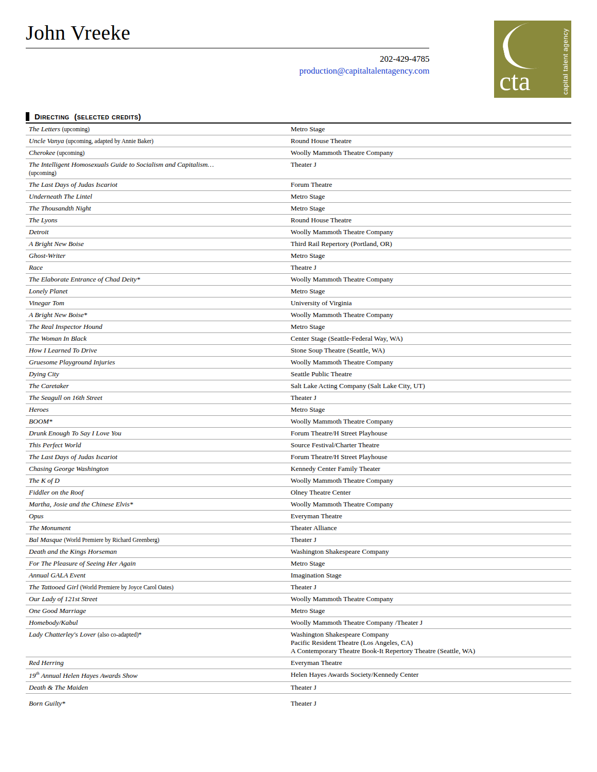John Vreeke
202-429-4785
production@capitaltalentagency.com
cta
capital talent agency
Directing (selected credits)
| The Letters (upcoming) | Metro Stage |
| Uncle Vanya (upcoming, adapted by Annie Baker) | Round House Theatre |
| Cherokee (upcoming) | Woolly Mammoth Theatre Company |
| The Intelligent Homosexuals Guide to Socialism and Capitalism… (upcoming) | Theater J |
| The Last Days of Judas Iscariot | Forum Theatre |
| Underneath The Lintel | Metro Stage |
| The Thousandth Night | Metro Stage |
| The Lyons | Round House Theatre |
| Detroit | Woolly Mammoth Theatre Company |
| A Bright New Boise | Third Rail Repertory (Portland, OR) |
| Ghost-Writer | Metro Stage |
| Race | Theatre J |
| The Elaborate Entrance of Chad Deity* | Woolly Mammoth Theatre Company |
| Lonely Planet | Metro Stage |
| Vinegar Tom | University of Virginia |
| A Bright New Boise* | Woolly Mammoth Theatre Company |
| The Real Inspector Hound | Metro Stage |
| The Woman In Black | Center Stage (Seattle-Federal Way, WA) |
| How I Learned To Drive | Stone Soup Theatre (Seattle, WA) |
| Gruesome Playground Injuries | Woolly Mammoth Theatre Company |
| Dying City | Seattle Public Theatre |
| The Caretaker | Salt Lake Acting Company (Salt Lake City, UT) |
| The Seagull on 16th Street | Theater J |
| Heroes | Metro Stage |
| BOOM* | Woolly Mammoth Theatre Company |
| Drunk Enough To Say I Love You | Forum Theatre/H Street Playhouse |
| This Perfect World | Source Festival/Charter Theatre |
| The Last Days of Judas Iscariot | Forum Theatre/H Street Playhouse |
| Chasing George Washington | Kennedy Center Family Theater |
| The K of D | Woolly Mammoth Theatre Company |
| Fiddler on the Roof | Olney Theatre Center |
| Martha, Josie and the Chinese Elvis* | Woolly Mammoth Theatre Company |
| Opus | Everyman Theatre |
| The Monument | Theater Alliance |
| Bal Masque (World Premiere by Richard Greenberg) | Theater J |
| Death and the Kings Horseman | Washington Shakespeare Company |
| For The Pleasure of Seeing Her Again | Metro Stage |
| Annual GALA Event | Imagination Stage |
| The Tattooed Girl (World Premiere by Joyce Carol Oates) | Theater J |
| Our Lady of 121st Street | Woolly Mammoth Theatre Company |
| One Good Marriage | Metro Stage |
| Homebody/Kabul | Woolly Mammoth Theatre Company /Theater J |
| Lady Chatterley's Lover (also co-adapted)* | Washington Shakespeare Company Pacific Resident Theatre (Los Angeles, CA) A Contemporary Theatre Book-It Repertory Theatre (Seattle, WA) |
| Red Herring | Everyman Theatre |
| 19 th Annual Helen Hayes Awards Show | Helen Hayes Awards Society/Kennedy Center |
| Death & The Maiden | Theater J |
| Born Guilty* | Theater J |